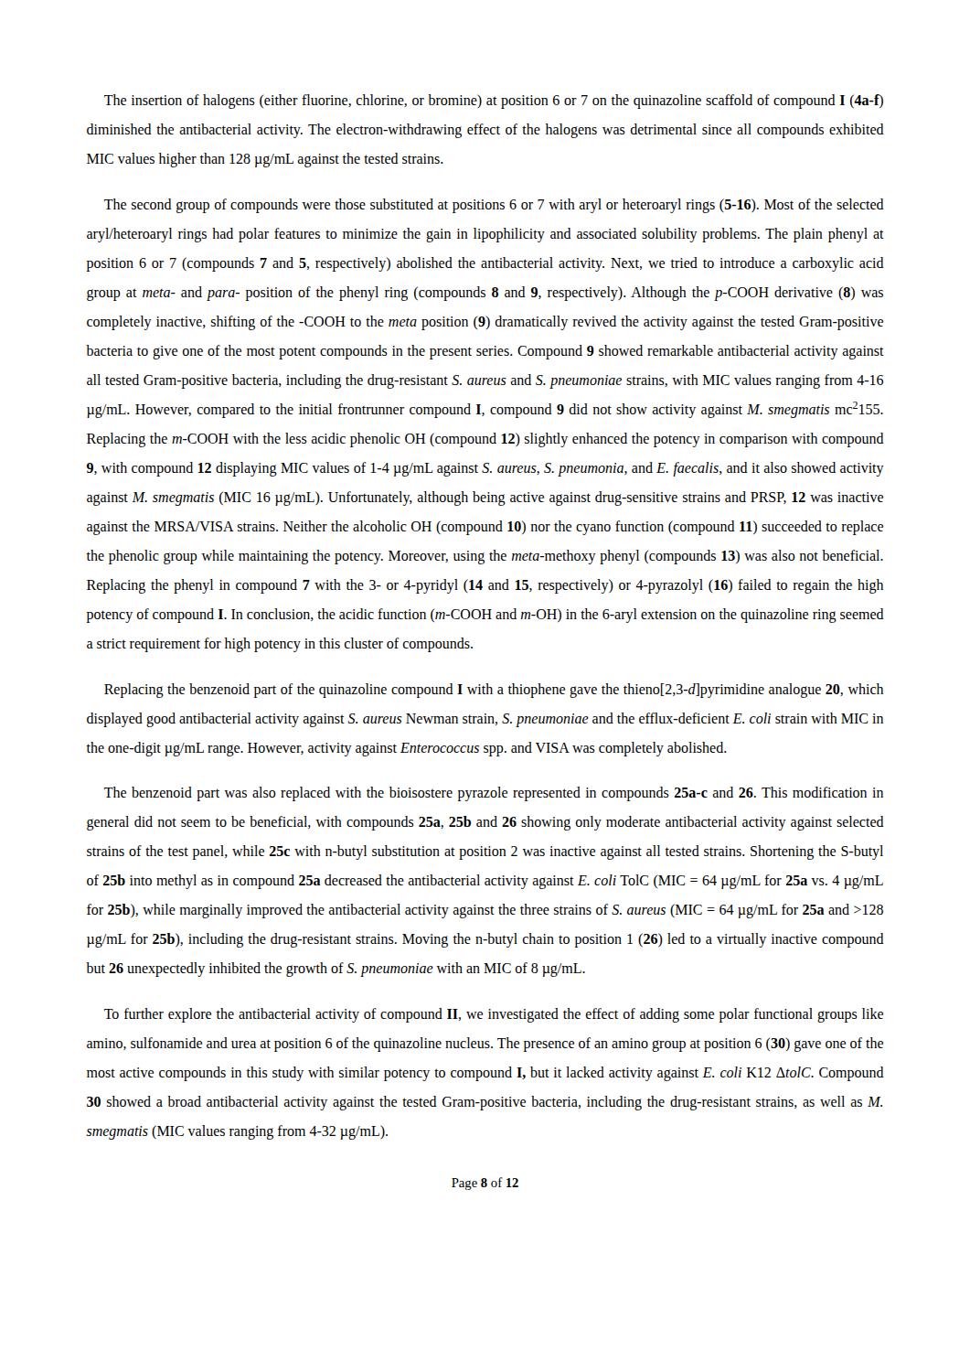The insertion of halogens (either fluorine, chlorine, or bromine) at position 6 or 7 on the quinazoline scaffold of compound I (4a-f) diminished the antibacterial activity. The electron-withdrawing effect of the halogens was detrimental since all compounds exhibited MIC values higher than 128 µg/mL against the tested strains.
The second group of compounds were those substituted at positions 6 or 7 with aryl or heteroaryl rings (5-16). Most of the selected aryl/heteroaryl rings had polar features to minimize the gain in lipophilicity and associated solubility problems. The plain phenyl at position 6 or 7 (compounds 7 and 5, respectively) abolished the antibacterial activity. Next, we tried to introduce a carboxylic acid group at meta- and para- position of the phenyl ring (compounds 8 and 9, respectively). Although the p-COOH derivative (8) was completely inactive, shifting of the -COOH to the meta position (9) dramatically revived the activity against the tested Gram-positive bacteria to give one of the most potent compounds in the present series. Compound 9 showed remarkable antibacterial activity against all tested Gram-positive bacteria, including the drug-resistant S. aureus and S. pneumoniae strains, with MIC values ranging from 4-16 µg/mL. However, compared to the initial frontrunner compound I, compound 9 did not show activity against M. smegmatis mc2155. Replacing the m-COOH with the less acidic phenolic OH (compound 12) slightly enhanced the potency in comparison with compound 9, with compound 12 displaying MIC values of 1-4 µg/mL against S. aureus, S. pneumonia, and E. faecalis, and it also showed activity against M. smegmatis (MIC 16 µg/mL). Unfortunately, although being active against drug-sensitive strains and PRSP, 12 was inactive against the MRSA/VISA strains. Neither the alcoholic OH (compound 10) nor the cyano function (compound 11) succeeded to replace the phenolic group while maintaining the potency. Moreover, using the meta-methoxy phenyl (compounds 13) was also not beneficial. Replacing the phenyl in compound 7 with the 3- or 4-pyridyl (14 and 15, respectively) or 4-pyrazolyl (16) failed to regain the high potency of compound I. In conclusion, the acidic function (m-COOH and m-OH) in the 6-aryl extension on the quinazoline ring seemed a strict requirement for high potency in this cluster of compounds.
Replacing the benzenoid part of the quinazoline compound I with a thiophene gave the thieno[2,3-d]pyrimidine analogue 20, which displayed good antibacterial activity against S. aureus Newman strain, S. pneumoniae and the efflux-deficient E. coli strain with MIC in the one-digit µg/mL range. However, activity against Enterococcus spp. and VISA was completely abolished.
The benzenoid part was also replaced with the bioisostere pyrazole represented in compounds 25a-c and 26. This modification in general did not seem to be beneficial, with compounds 25a, 25b and 26 showing only moderate antibacterial activity against selected strains of the test panel, while 25c with n-butyl substitution at position 2 was inactive against all tested strains. Shortening the S-butyl of 25b into methyl as in compound 25a decreased the antibacterial activity against E. coli TolC (MIC = 64 µg/mL for 25a vs. 4 µg/mL for 25b), while marginally improved the antibacterial activity against the three strains of S. aureus (MIC = 64 µg/mL for 25a and >128 µg/mL for 25b), including the drug-resistant strains. Moving the n-butyl chain to position 1 (26) led to a virtually inactive compound but 26 unexpectedly inhibited the growth of S. pneumoniae with an MIC of 8 µg/mL.
To further explore the antibacterial activity of compound II, we investigated the effect of adding some polar functional groups like amino, sulfonamide and urea at position 6 of the quinazoline nucleus. The presence of an amino group at position 6 (30) gave one of the most active compounds in this study with similar potency to compound I, but it lacked activity against E. coli K12 ΔtolC. Compound 30 showed a broad antibacterial activity against the tested Gram-positive bacteria, including the drug-resistant strains, as well as M. smegmatis (MIC values ranging from 4-32 µg/mL).
Page 8 of 12